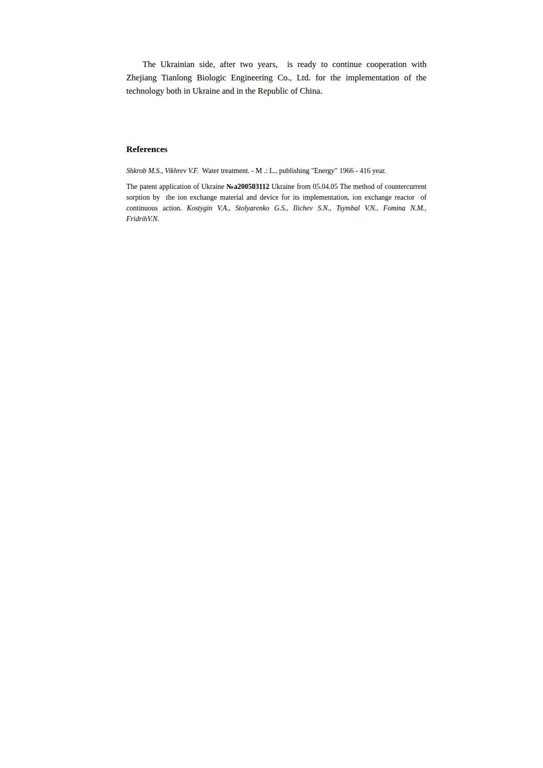The Ukrainian side, after two years, is ready to continue cooperation with Zhejiang Tianlong Biologic Engineering Co., Ltd. for the implementation of the technology both in Ukraine and in the Republic of China.
References
Shkrob M.S., Vikhrev V.F. Water treatment. - M .: L., publishing "Energy" 1966 - 416 year.
The patent application of Ukraine №a200503112 Ukraine from 05.04.05 The method of countercurrent sorption by the ion exchange material and device for its implementation, ion exchange reactor of continuous action. Kostygin V.A., Stolyarenko G.S., Ilichev S.N., Tsymbal V.N., Fomina N.M., FridrihV.N.